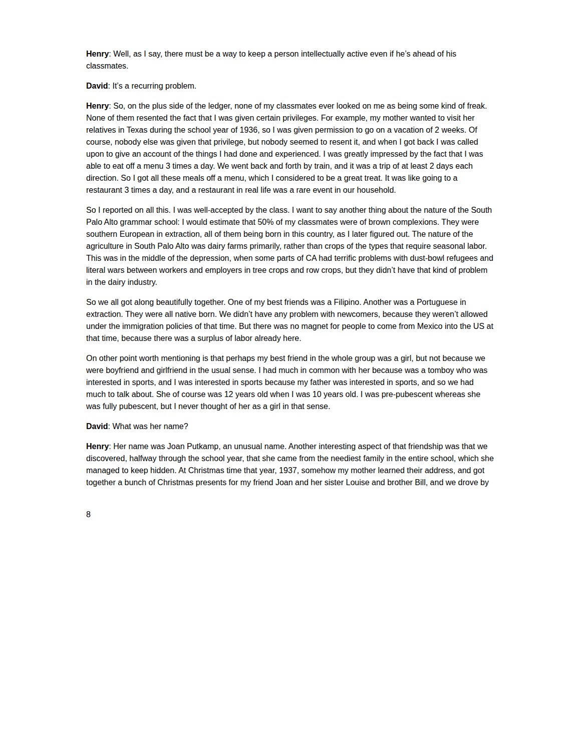Henry: Well, as I say, there must be a way to keep a person intellectually active even if he’s ahead of his classmates.
David: It’s a recurring problem.
Henry: So, on the plus side of the ledger, none of my classmates ever looked on me as being some kind of freak. None of them resented the fact that I was given certain privileges. For example, my mother wanted to visit her relatives in Texas during the school year of 1936, so I was given permission to go on a vacation of 2 weeks. Of course, nobody else was given that privilege, but nobody seemed to resent it, and when I got back I was called upon to give an account of the things I had done and experienced. I was greatly impressed by the fact that I was able to eat off a menu 3 times a day. We went back and forth by train, and it was a trip of at least 2 days each direction. So I got all these meals off a menu, which I considered to be a great treat. It was like going to a restaurant 3 times a day, and a restaurant in real life was a rare event in our household.
So I reported on all this. I was well-accepted by the class. I want to say another thing about the nature of the South Palo Alto grammar school: I would estimate that 50% of my classmates were of brown complexions. They were southern European in extraction, all of them being born in this country, as I later figured out. The nature of the agriculture in South Palo Alto was dairy farms primarily, rather than crops of the types that require seasonal labor. This was in the middle of the depression, when some parts of CA had terrific problems with dust-bowl refugees and literal wars between workers and employers in tree crops and row crops, but they didn’t have that kind of problem in the dairy industry.
So we all got along beautifully together. One of my best friends was a Filipino. Another was a Portuguese in extraction. They were all native born. We didn’t have any problem with newcomers, because they weren’t allowed under the immigration policies of that time. But there was no magnet for people to come from Mexico into the US at that time, because there was a surplus of labor already here.
On other point worth mentioning is that perhaps my best friend in the whole group was a girl, but not because we were boyfriend and girlfriend in the usual sense. I had much in common with her because was a tomboy who was interested in sports, and I was interested in sports because my father was interested in sports, and so we had much to talk about. She of course was 12 years old when I was 10 years old. I was pre-pubescent whereas she was fully pubescent, but I never thought of her as a girl in that sense.
David: What was her name?
Henry: Her name was Joan Putkamp, an unusual name. Another interesting aspect of that friendship was that we discovered, halfway through the school year, that she came from the neediest family in the entire school, which she managed to keep hidden. At Christmas time that year, 1937, somehow my mother learned their address, and got together a bunch of Christmas presents for my friend Joan and her sister Louise and brother Bill, and we drove by
8